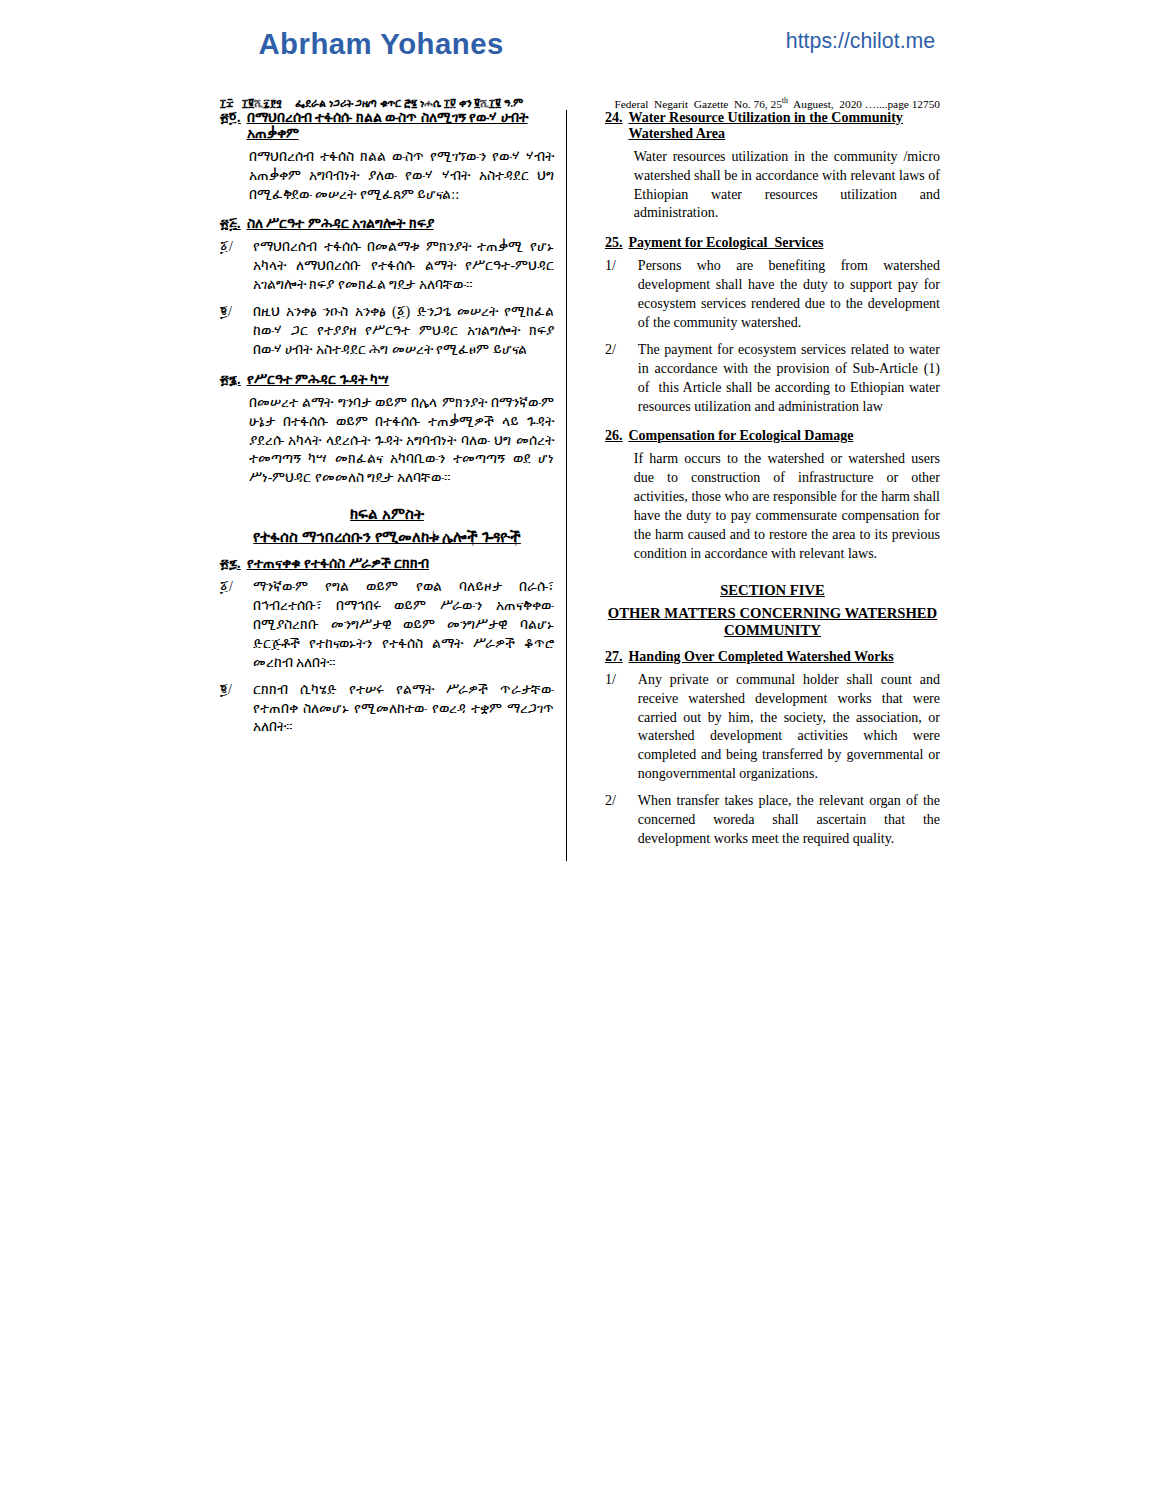Abrham Yohanes
https://chilot.me
፲፰ ፲፪ሺ፯፻፶ ፌደራል ነጋሪት ጋዜጣ ቁጥር ፸፮ ነሐሴ ፲፱ ቀን ፪ሺ፲፪ ዓ.ም
Federal Negarit Gazette No. 76, 25th Auguest, 2020 …....page 12750
፳፬. በማህበረሰብ ተፋሰሱ ክልል ውስጥ ስለሚገኝ የውሃ ሀብት አጠቃቀም
በማህበረሰብ ተፋሰስ ክልል ውስጥ የሚገኘውን የውሃ ሃብት አጠቃቀም አግባብነት ያለው የውሃ ሃብት አስተዳደር ህግ በሚፈቅደው መሠረት የሚፈጸም ይሆናል::
፳፭. ስለ ሥርዓተ ምሕዳር አገልግሎት ክፍያ
፩/ የማህበረሰብ ተፋሰሱ በመልማቱ ምክንያት ተጠቃሚ የሆኑ አካላት ለማህበረሰቡ የተፋሰሱ ልማት የሥርዓተ-ምህዳር አገልግሎት ክፍያ የመክፈል ግዴታ አለባቸው።
፪/ በዚህ አንቀፅ ንዑስ አንቀፅ (፩) ድንጋጌ መሠረት የሚከፈል ከውሃ ጋር የተያያዘ የሥርዓተ ምህዳር አገልግሎት ክፍያ በውሃ ሀብት አስተዳደር ሕግ መሠረት የሚፈፀም ይሆናል
፳፮. የሥርዓተ ምሕዳር ጉዳት ካሣ
በመሠረተ ልማት ግንባታ ወይም በሌላ ምክንያት በማንኛውም ሁኔታ በተፋሰሱ ወይም በተፋሰሱ ተጠቃሚዎች ላይ ጉዳት ያደረሱ አካላት ላደረሱት ጉዳት አግባብነት ባለው ህግ መሰረት ተመጣጣኝ ካሣ መክፈልና አካባቢውን ተመጣጣኝ ወደ ሆነ ሥነ-ምህዳር የመመለስ ግዴታ አለባቸው።
ክፍል አምስት
የተፋሰስ ማኅበረሰቡን የሚመለከቱ ሌሎች ጉዳዮች
፳፯. የተጠናቀቁ የተፋሰስ ሥራዎች ርክክብ
፩/ ማንኛውም የግል ወይም የወል ባለይዞታ በራሱ፣ በኅብረተሰቡ፣ በማኅበሩ ወይም ሥራውን አጠናቅቀው በሚያስረክቡ መንግሥታዊ ወይም መንግሥታዊ ባልሆኑ ድርጅቶች የተከናወኑትን የተፋሰስ ልማት ሥራዎች ቆጥሮ መረከብ አለበት።
፪/ ርክክብ ሲካሄድ የተሠሩ የልማት ሥራዎች ጥራታቸው የተጠበቀ ስለመሆኑ የሚመለከተው የወረዳ ተቋም ማረጋገጥ አለበት።
24. Water Resource Utilization in the Community Watershed Area
Water resources utilization in the community /micro watershed shall be in accordance with relevant laws of Ethiopian water resources utilization and administration.
25. Payment for Ecological Services
1/ Persons who are benefiting from watershed development shall have the duty to support pay for ecosystem services rendered due to the development of the community watershed.
2/ The payment for ecosystem services related to water in accordance with the provision of Sub-Article (1) of this Article shall be according to Ethiopian water resources utilization and administration law
26. Compensation for Ecological Damage
If harm occurs to the watershed or watershed users due to construction of infrastructure or other activities, those who are responsible for the harm shall have the duty to pay commensurate compensation for the harm caused and to restore the area to its previous condition in accordance with relevant laws.
SECTION FIVE
OTHER MATTERS CONCERNING WATERSHED COMMUNITY
27. Handing Over Completed Watershed Works
1/ Any private or communal holder shall count and receive watershed development works that were carried out by him, the society, the association, or watershed development activities which were completed and being transferred by governmental or nongovernmental organizations.
2/ When transfer takes place, the relevant organ of the concerned woreda shall ascertain that the development works meet the required quality.